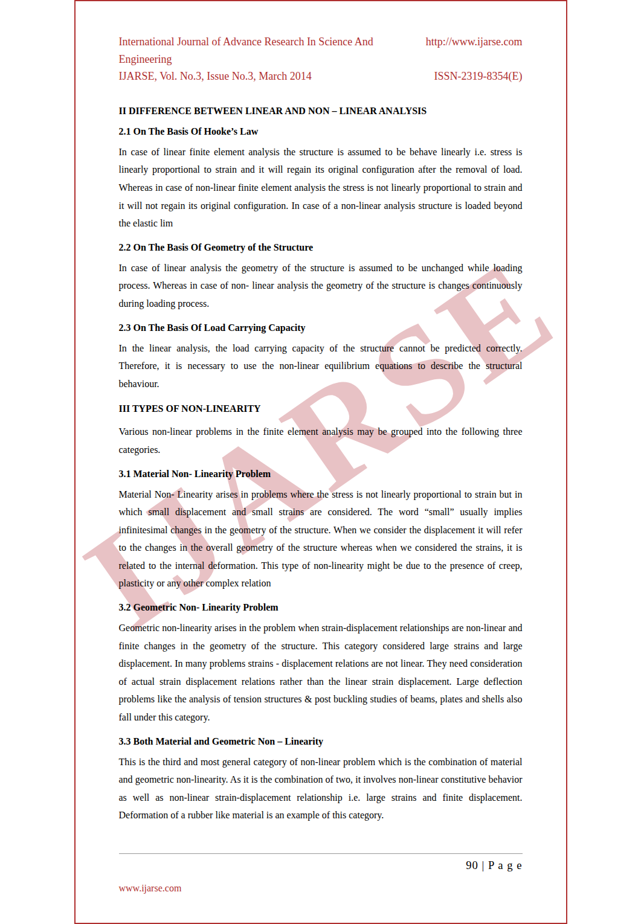IJARSE
International Journal of Advance Research In Science And Engineering
http://www.ijarse.com
IJARSE, Vol. No.3, Issue No.3, March 2014
ISSN-2319-8354(E)
II DIFFERENCE BETWEEN LINEAR AND NON – LINEAR ANALYSIS
2.1 On The Basis Of Hooke’s Law
In case of linear finite element analysis the structure is assumed to be behave linearly i.e. stress is linearly proportional to strain and it will regain its original configuration after the removal of load. Whereas in case of non-linear finite element analysis the stress is not linearly proportional to strain and it will not regain its original configuration. In case of a non-linear analysis structure is loaded beyond the elastic lim
2.2 On The Basis Of Geometry of the Structure
In case of linear analysis the geometry of the structure is assumed to be unchanged while loading process. Whereas in case of non- linear analysis the geometry of the structure is changes continuously during loading process.
2.3 On The Basis Of Load Carrying Capacity
In the linear analysis, the load carrying capacity of the structure cannot be predicted correctly. Therefore, it is necessary to use the non-linear equilibrium equations to describe the structural behaviour.
III TYPES OF NON-LINEARITY
Various non-linear problems in the finite element analysis may be grouped into the following three categories.
3.1 Material Non- Linearity Problem
Material Non- Linearity arises in problems where the stress is not linearly proportional to strain but in which small displacement and small strains are considered. The word “small” usually implies infinitesimal changes in the geometry of the structure. When we consider the displacement it will refer to the changes in the overall geometry of the structure whereas when we considered the strains, it is related to the internal deformation. This type of non-linearity might be due to the presence of creep, plasticity or any other complex relation
3.2 Geometric Non- Linearity Problem
Geometric non-linearity arises in the problem when strain-displacement relationships are non-linear and finite changes in the geometry of the structure. This category considered large strains and large displacement. In many problems strains - displacement relations are not linear. They need consideration of actual strain displacement relations rather than the linear strain displacement. Large deflection problems like the analysis of tension structures & post buckling studies of beams, plates and shells also fall under this category.
3.3 Both Material and Geometric Non – Linearity
This is the third and most general category of non-linear problem which is the combination of material and geometric non-linearity. As it is the combination of two, it involves non-linear constitutive behavior as well as non-linear strain-displacement relationship i.e. large strains and finite displacement. Deformation of a rubber like material is an example of this category.
90 | P a g e
www.ijarse.com